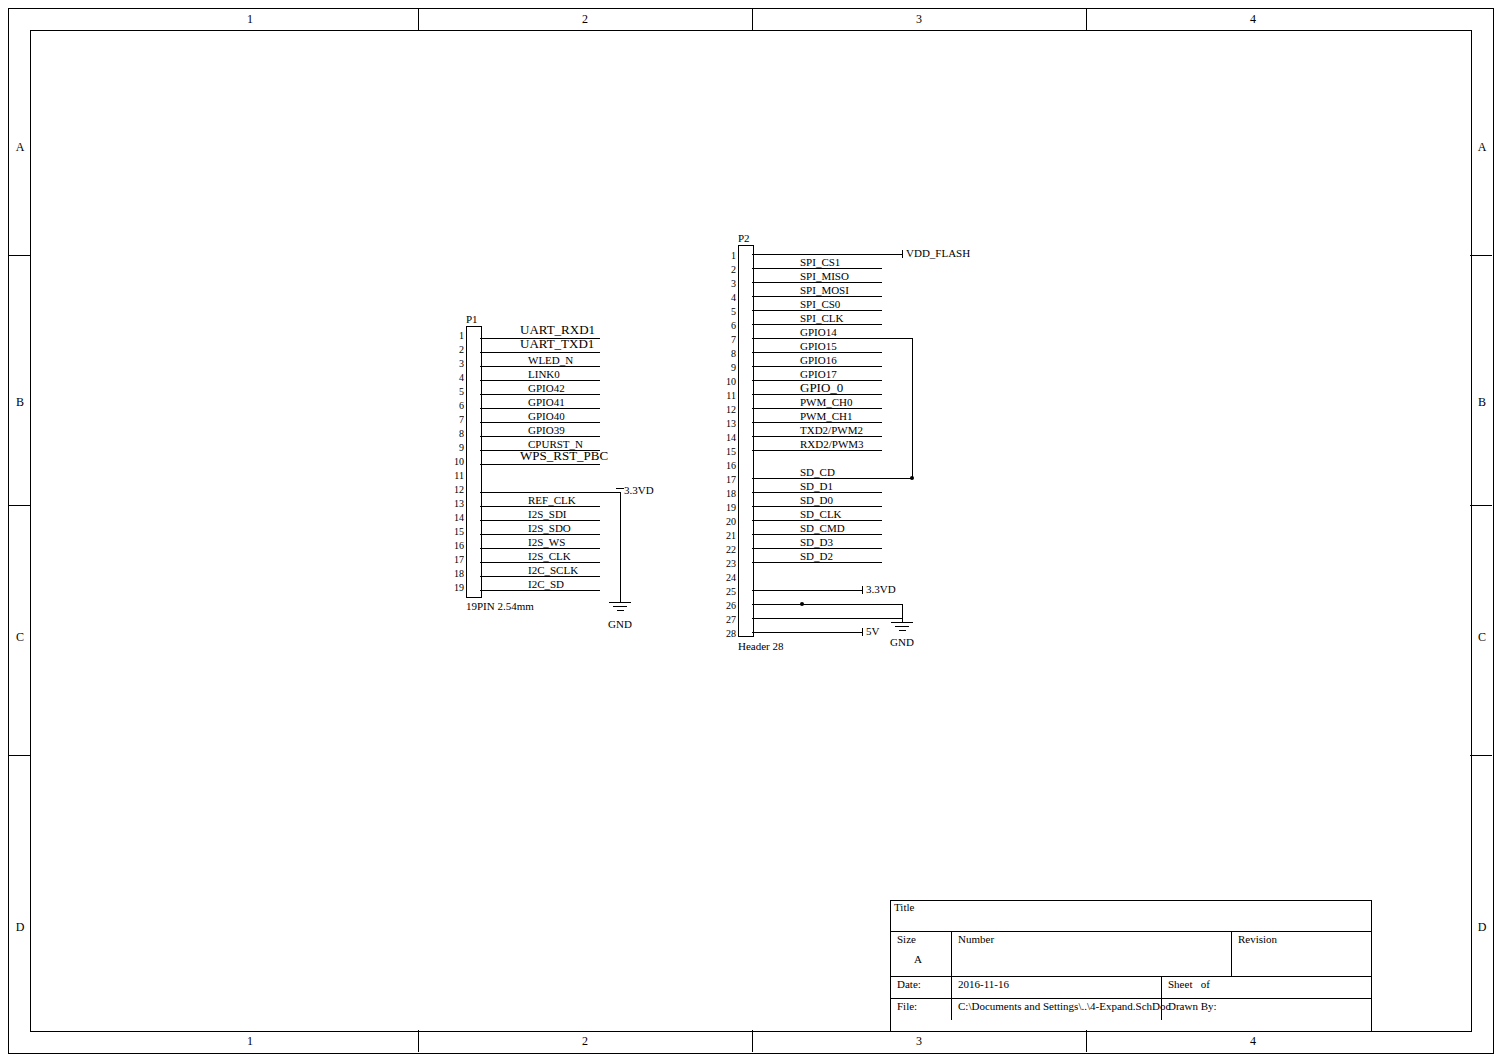1
2
3
4
1
2
3
4
A
B
C
D
A
B
C
D
P1
1
2
3
4
5
6
7
8
9
10
11
12
13
14
15
16
17
18
19
UART_RXD1
UART_TXD1
WLED_N
LINK0
GPIO42
GPIO41
GPIO40
GPIO39
CPURST_N
WPS_RST_PBC
3.3VD
REF_CLK
I2S_SDI
I2S_SDO
I2S_WS
I2S_CLK
I2C_SCLK
I2C_SD
GND
19PIN 2.54mm
P2
1
2
3
4
5
6
7
8
9
10
11
12
13
14
15
16
17
18
19
20
21
22
23
24
25
26
27
28
VDD_FLASH
SPI_CS1
SPI_MISO
SPI_MOSI
SPI_CS0
SPI_CLK
GPIO14
GPIO15
GPIO16
GPIO17
GPIO_0
PWM_CH0
PWM_CH1
TXD2/PWM2
RXD2/PWM3
SD_CD
SD_D1
SD_D0
SD_CLK
SD_CMD
SD_D3
SD_D2
3.3VD
GND
5V
Header 28
Title
Size A Number Revision
Date: 2016-11-16 Sheet of
File: C:\Documents and Settings\..\4-Expand.SchDoc Drawn By: